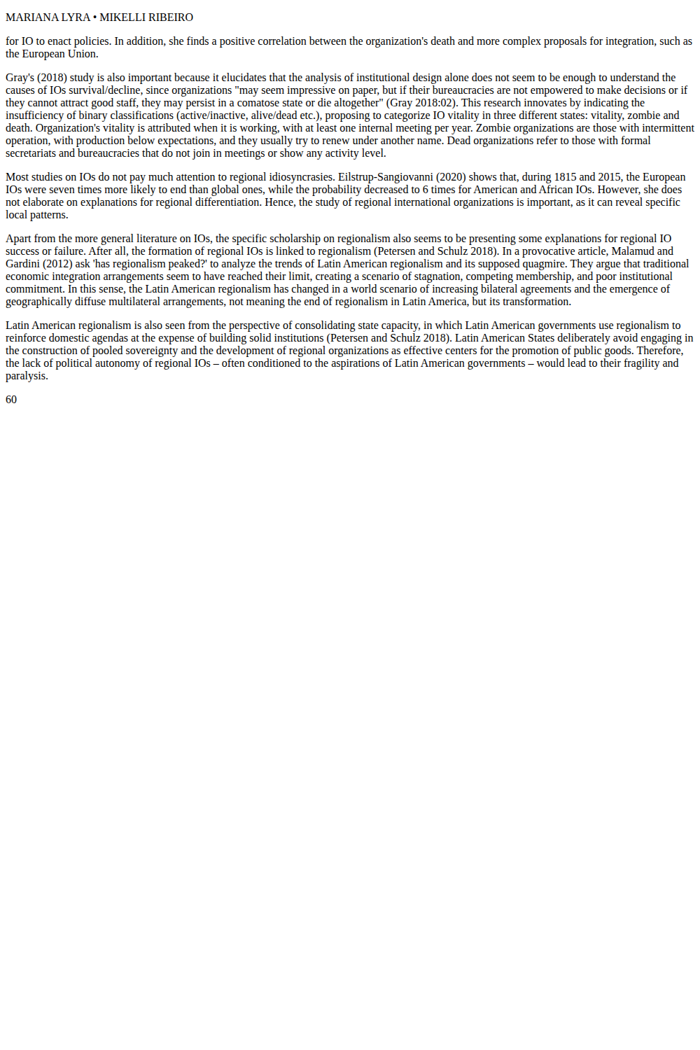MARIANA LYRA • MIKELLI RIBEIRO
for IO to enact policies. In addition, she finds a positive correlation between the organization's death and more complex proposals for integration, such as the European Union.
Gray's (2018) study is also important because it elucidates that the analysis of institutional design alone does not seem to be enough to understand the causes of IOs survival/decline, since organizations "may seem impressive on paper, but if their bureaucracies are not empowered to make decisions or if they cannot attract good staff, they may persist in a comatose state or die altogether" (Gray 2018:02). This research innovates by indicating the insufficiency of binary classifications (active/inactive, alive/dead etc.), proposing to categorize IO vitality in three different states: vitality, zombie and death. Organization's vitality is attributed when it is working, with at least one internal meeting per year. Zombie organizations are those with intermittent operation, with production below expectations, and they usually try to renew under another name. Dead organizations refer to those with formal secretariats and bureaucracies that do not join in meetings or show any activity level.
Most studies on IOs do not pay much attention to regional idiosyncrasies. Eilstrup-Sangiovanni (2020) shows that, during 1815 and 2015, the European IOs were seven times more likely to end than global ones, while the probability decreased to 6 times for American and African IOs. However, she does not elaborate on explanations for regional differentiation. Hence, the study of regional international organizations is important, as it can reveal specific local patterns.
Apart from the more general literature on IOs, the specific scholarship on regionalism also seems to be presenting some explanations for regional IO success or failure. After all, the formation of regional IOs is linked to regionalism (Petersen and Schulz 2018). In a provocative article, Malamud and Gardini (2012) ask 'has regionalism peaked?' to analyze the trends of Latin American regionalism and its supposed quagmire. They argue that traditional economic integration arrangements seem to have reached their limit, creating a scenario of stagnation, competing membership, and poor institutional commitment. In this sense, the Latin American regionalism has changed in a world scenario of increasing bilateral agreements and the emergence of geographically diffuse multilateral arrangements, not meaning the end of regionalism in Latin America, but its transformation.
Latin American regionalism is also seen from the perspective of consolidating state capacity, in which Latin American governments use regionalism to reinforce domestic agendas at the expense of building solid institutions (Petersen and Schulz 2018). Latin American States deliberately avoid engaging in the construction of pooled sovereignty and the development of regional organizations as effective centers for the promotion of public goods. Therefore, the lack of political autonomy of regional IOs – often conditioned to the aspirations of Latin American governments – would lead to their fragility and paralysis.
60